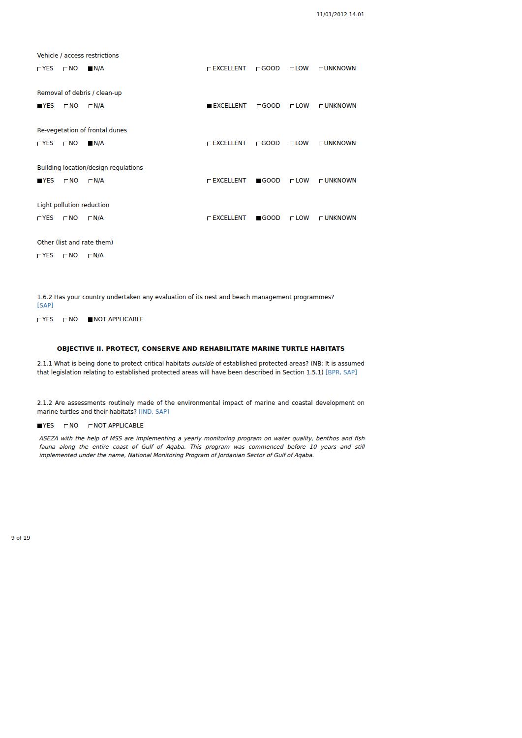11/01/2012 14:01
Vehicle / access restrictions
YES NO N/A
EXCELLENT GOOD LOW UNKNOWN
Removal of debris / clean-up
YES NO N/A
EXCELLENT GOOD LOW UNKNOWN
Re-vegetation of frontal dunes
YES NO N/A
EXCELLENT GOOD LOW UNKNOWN
Building location/design regulations
YES NO N/A
EXCELLENT GOOD LOW UNKNOWN
Light pollution reduction
YES NO N/A
EXCELLENT GOOD LOW UNKNOWN
Other (list and rate them)
YES NO N/A
1.6.2 Has your country undertaken any evaluation of its nest and beach management programmes?
[SAP]
YES NO NOT APPLICABLE
OBJECTIVE II. PROTECT, CONSERVE AND REHABILITATE MARINE TURTLE HABITATS
2.1.1 What is being done to protect critical habitats outside of established protected areas? (NB: It is assumed that legislation relating to established protected areas will have been described in Section 1.5.1) [BPR, SAP]
2.1.2 Are assessments routinely made of the environmental impact of marine and coastal development on marine turtles and their habitats? [IND, SAP]
YES NO NOT APPLICABLE
ASEZA with the help of MSS are implementing a yearly monitoring program on water quality, benthos and fish fauna along the entire coast of Gulf of Aqaba. This program was commenced before 10 years and still implemented under the name, National Monitoring Program of Jordanian Sector of Gulf of Aqaba.
9 of 19